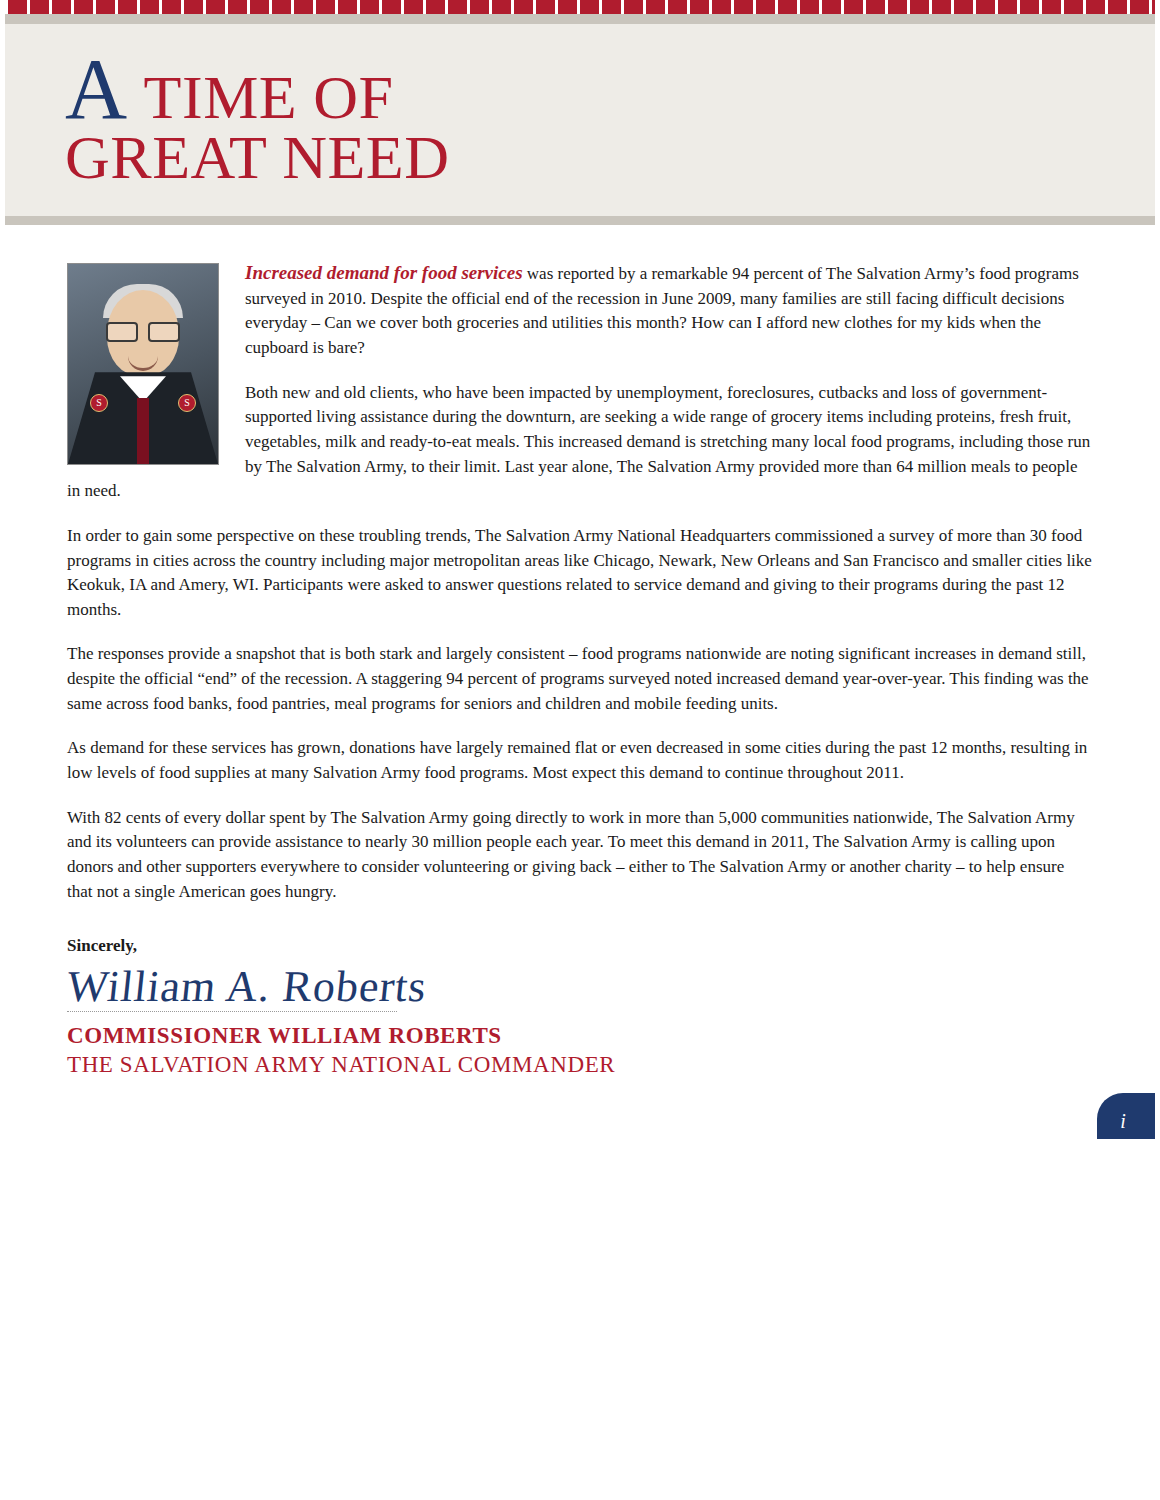A Time of Great Need
S
S
Increased demand for food services was reported by a remarkable 94 percent of The Salvation Army’s food programs surveyed in 2010. Despite the official end of the recession in June 2009, many families are still facing difficult decisions everyday – Can we cover both groceries and utilities this month? How can I afford new clothes for my kids when the cupboard is bare?
Both new and old clients, who have been impacted by unemployment, foreclosures, cutbacks and loss of government-supported living assistance during the downturn, are seeking a wide range of grocery items including proteins, fresh fruit, vegetables, milk and ready-to-eat meals. This increased demand is stretching many local food programs, including those run by The Salvation Army, to their limit. Last year alone, The Salvation Army provided more than 64 million meals to people in need.
In order to gain some perspective on these troubling trends, The Salvation Army National Headquarters commissioned a survey of more than 30 food programs in cities across the country including major metropolitan areas like Chicago, Newark, New Orleans and San Francisco and smaller cities like Keokuk, IA and Amery, WI. Participants were asked to answer questions related to service demand and giving to their programs during the past 12 months.
The responses provide a snapshot that is both stark and largely consistent – food programs nationwide are noting significant increases in demand still, despite the official “end” of the recession. A staggering 94 percent of programs surveyed noted increased demand year-over-year. This finding was the same across food banks, food pantries, meal programs for seniors and children and mobile feeding units.
As demand for these services has grown, donations have largely remained flat or even decreased in some cities during the past 12 months, resulting in low levels of food supplies at many Salvation Army food programs. Most expect this demand to continue throughout 2011.
With 82 cents of every dollar spent by The Salvation Army going directly to work in more than 5,000 communities nationwide, The Salvation Army and its volunteers can provide assistance to nearly 30 million people each year. To meet this demand in 2011, The Salvation Army is calling upon donors and other supporters everywhere to consider volunteering or giving back – either to The Salvation Army or another charity – to help ensure that not a single American goes hungry.
Sincerely,
William A. Roberts
Commissioner William Roberts The Salvation Army National Commander
i